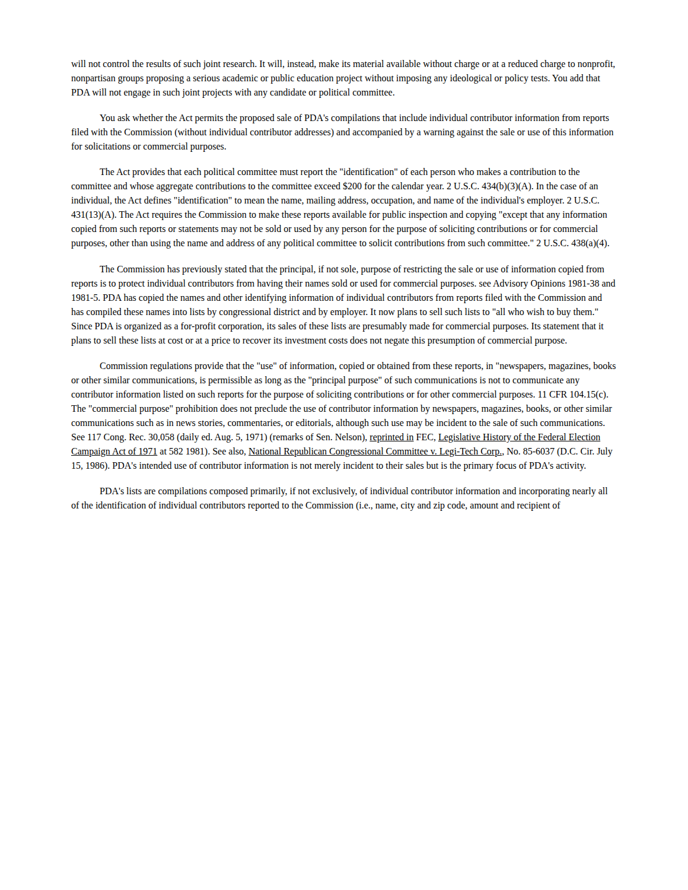will not control the results of such joint research. It will, instead, make its material available without charge or at a reduced charge to nonprofit, nonpartisan groups proposing a serious academic or public education project without imposing any ideological or policy tests. You add that PDA will not engage in such joint projects with any candidate or political committee.
You ask whether the Act permits the proposed sale of PDA's compilations that include individual contributor information from reports filed with the Commission (without individual contributor addresses) and accompanied by a warning against the sale or use of this information for solicitations or commercial purposes.
The Act provides that each political committee must report the "identification" of each person who makes a contribution to the committee and whose aggregate contributions to the committee exceed $200 for the calendar year. 2 U.S.C. 434(b)(3)(A). In the case of an individual, the Act defines "identification" to mean the name, mailing address, occupation, and name of the individual's employer. 2 U.S.C. 431(13)(A). The Act requires the Commission to make these reports available for public inspection and copying "except that any information copied from such reports or statements may not be sold or used by any person for the purpose of soliciting contributions or for commercial purposes, other than using the name and address of any political committee to solicit contributions from such committee." 2 U.S.C. 438(a)(4).
The Commission has previously stated that the principal, if not sole, purpose of restricting the sale or use of information copied from reports is to protect individual contributors from having their names sold or used for commercial purposes. see Advisory Opinions 1981-38 and 1981-5. PDA has copied the names and other identifying information of individual contributors from reports filed with the Commission and has compiled these names into lists by congressional district and by employer. It now plans to sell such lists to "all who wish to buy them." Since PDA is organized as a for-profit corporation, its sales of these lists are presumably made for commercial purposes. Its statement that it plans to sell these lists at cost or at a price to recover its investment costs does not negate this presumption of commercial purpose.
Commission regulations provide that the "use" of information, copied or obtained from these reports, in "newspapers, magazines, books or other similar communications, is permissible as long as the "principal purpose" of such communications is not to communicate any contributor information listed on such reports for the purpose of soliciting contributions or for other commercial purposes. 11 CFR 104.15(c). The "commercial purpose" prohibition does not preclude the use of contributor information by newspapers, magazines, books, or other similar communications such as in news stories, commentaries, or editorials, although such use may be incident to the sale of such communications. See 117 Cong. Rec. 30,058 (daily ed. Aug. 5, 1971) (remarks of Sen. Nelson), reprinted in FEC, Legislative History of the Federal Election Campaign Act of 1971 at 582 1981). See also, National Republican Congressional Committee v. Legi-Tech Corp., No. 85-6037 (D.C. Cir. July 15, 1986). PDA's intended use of contributor information is not merely incident to their sales but is the primary focus of PDA's activity.
PDA's lists are compilations composed primarily, if not exclusively, of individual contributor information and incorporating nearly all of the identification of individual contributors reported to the Commission (i.e., name, city and zip code, amount and recipient of